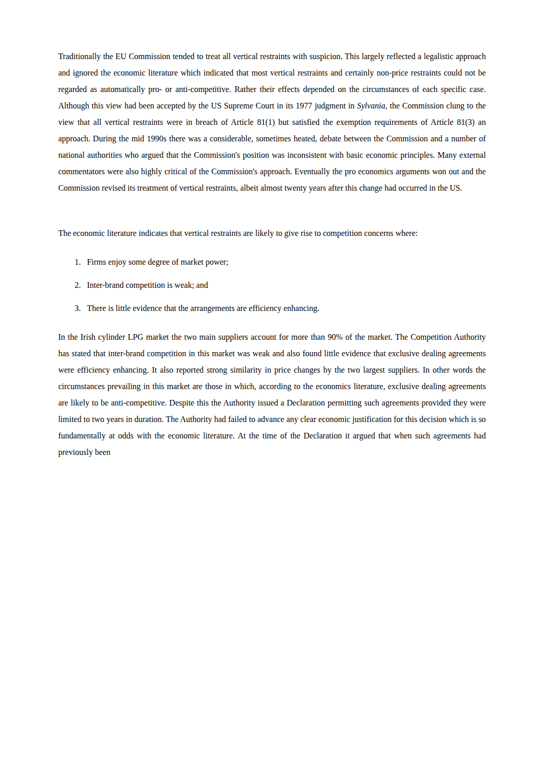Traditionally the EU Commission tended to treat all vertical restraints with suspicion. This largely reflected a legalistic approach and ignored the economic literature which indicated that most vertical restraints and certainly non-price restraints could not be regarded as automatically pro- or anti-competitive. Rather their effects depended on the circumstances of each specific case. Although this view had been accepted by the US Supreme Court in its 1977 judgment in Sylvania, the Commission clung to the view that all vertical restraints were in breach of Article 81(1) but satisfied the exemption requirements of Article 81(3) an approach. During the mid 1990s there was a considerable, sometimes heated, debate between the Commission and a number of national authorities who argued that the Commission's position was inconsistent with basic economic principles. Many external commentators were also highly critical of the Commission's approach. Eventually the pro economics arguments won out and the Commission revised its treatment of vertical restraints, albeit almost twenty years after this change had occurred in the US.
The economic literature indicates that vertical restraints are likely to give rise to competition concerns where:
Firms enjoy some degree of market power;
Inter-brand competition is weak; and
There is little evidence that the arrangements are efficiency enhancing.
In the Irish cylinder LPG market the two main suppliers account for more than 90% of the market. The Competition Authority has stated that inter-brand competition in this market was weak and also found little evidence that exclusive dealing agreements were efficiency enhancing. It also reported strong similarity in price changes by the two largest suppliers. In other words the circumstances prevailing in this market are those in which, according to the economics literature, exclusive dealing agreements are likely to be anti-competitive. Despite this the Authority issued a Declaration permitting such agreements provided they were limited to two years in duration. The Authority had failed to advance any clear economic justification for this decision which is so fundamentally at odds with the economic literature. At the time of the Declaration it argued that when such agreements had previously been